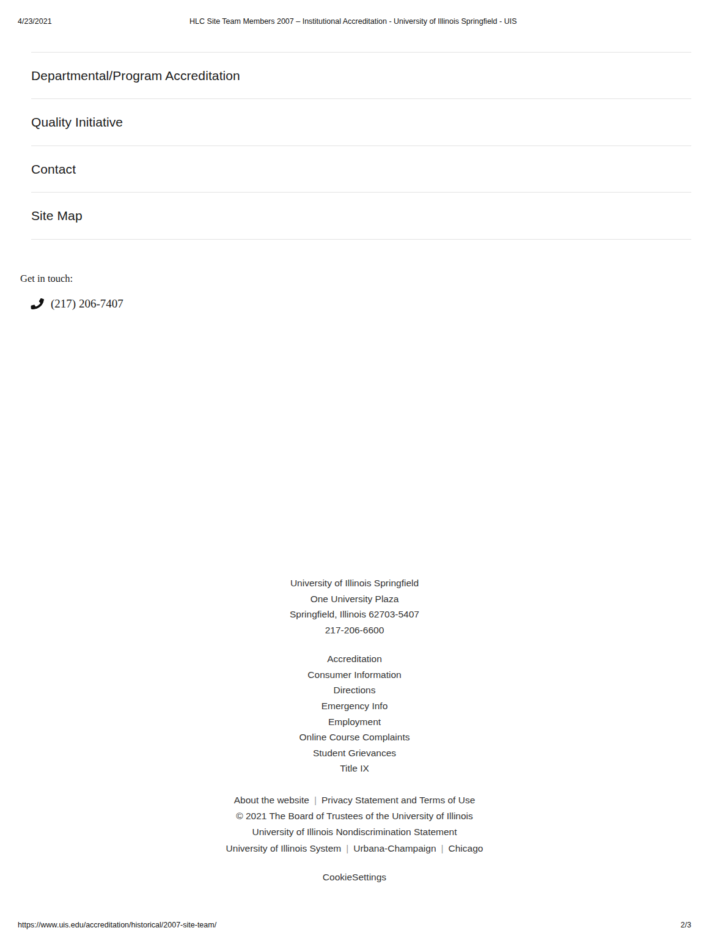4/23/2021
HLC Site Team Members 2007 – Institutional Accreditation - University of Illinois Springfield - UIS
Departmental/Program Accreditation
Quality Initiative
Contact
Site Map
Get in touch:
(217) 206-7407
University of Illinois Springfield
One University Plaza
Springfield, Illinois 62703-5407
217-206-6600
Accreditation
Consumer Information
Directions
Emergency Info
Employment
Online Course Complaints
Student Grievances
Title IX
About the website|Privacy Statement and Terms of Use
© 2021 The Board of Trustees of the University of Illinois
University of Illinois Nondiscrimination Statement
University of Illinois System|Urbana-Champaign|Chicago
CookieSettings
https://www.uis.edu/accreditation/historical/2007-site-team/
2/3